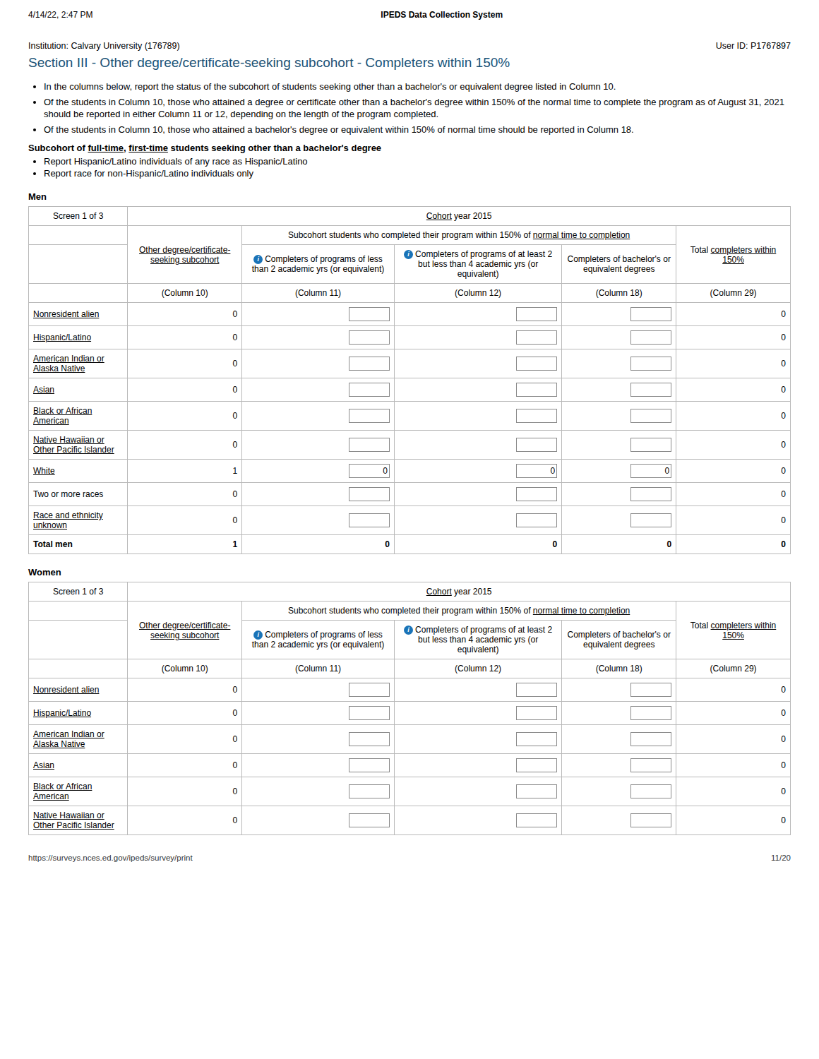4/14/22, 2:47 PM
IPEDS Data Collection System
Institution: Calvary University (176789)
User ID: P1767897
Section III - Other degree/certificate-seeking subcohort - Completers within 150%
In the columns below, report the status of the subcohort of students seeking other than a bachelor's or equivalent degree listed in Column 10.
Of the students in Column 10, those who attained a degree or certificate other than a bachelor's degree within 150% of the normal time to complete the program as of August 31, 2021 should be reported in either Column 11 or 12, depending on the length of the program completed.
Of the students in Column 10, those who attained a bachelor's degree or equivalent within 150% of normal time should be reported in Column 18.
Subcohort of full-time, first-time students seeking other than a bachelor's degree
Report Hispanic/Latino individuals of any race as Hispanic/Latino
Report race for non-Hispanic/Latino individuals only
Men
| Screen 1 of 3 | Cohort year 2015 |
| --- | --- |
| | Other degree/certificate-seeking subcohort | Subcohort students who completed their program within 150% of normal time to completion | Total completers within 150% |
| | i Completers of programs of less than 2 academic yrs (or equivalent) | i Completers of programs of at least 2 but less than 4 academic yrs (or equivalent) | Completers of bachelor's or equivalent degrees |
| | (Column 10) | (Column 11) | (Column 12) | (Column 18) | (Column 29) |
| Nonresident alien | 0 | | | | 0 |
| Hispanic/Latino | 0 | | | | 0 |
| American Indian or Alaska Native | 0 | | | | 0 |
| Asian | 0 | | | | 0 |
| Black or African American | 0 | | | | 0 |
| Native Hawaiian or Other Pacific Islander | 0 | | | | 0 |
| White | 1 | | | | 0 |
| Two or more races | 0 | | | | 0 |
| Race and ethnicity unknown | 0 | | | | 0 |
| Total men | 1 | 0 | 0 | 0 | 0 |
Women
| Screen 1 of 3 | Cohort year 2015 |
| --- | --- |
| | Other degree/certificate-seeking subcohort | Subcohort students who completed their program within 150% of normal time to completion | Total completers within 150% |
| | i Completers of programs of less than 2 academic yrs (or equivalent) | i Completers of programs of at least 2 but less than 4 academic yrs (or equivalent) | Completers of bachelor's or equivalent degrees |
| | (Column 10) | (Column 11) | (Column 12) | (Column 18) | (Column 29) |
| Nonresident alien | 0 | | | | 0 |
| Hispanic/Latino | 0 | | | | 0 |
| American Indian or Alaska Native | 0 | | | | 0 |
| Asian | 0 | | | | 0 |
| Black or African American | 0 | | | | 0 |
| Native Hawaiian or Other Pacific Islander | 0 | | | | 0 |
https://surveys.nces.ed.gov/ipeds/survey/print
11/20